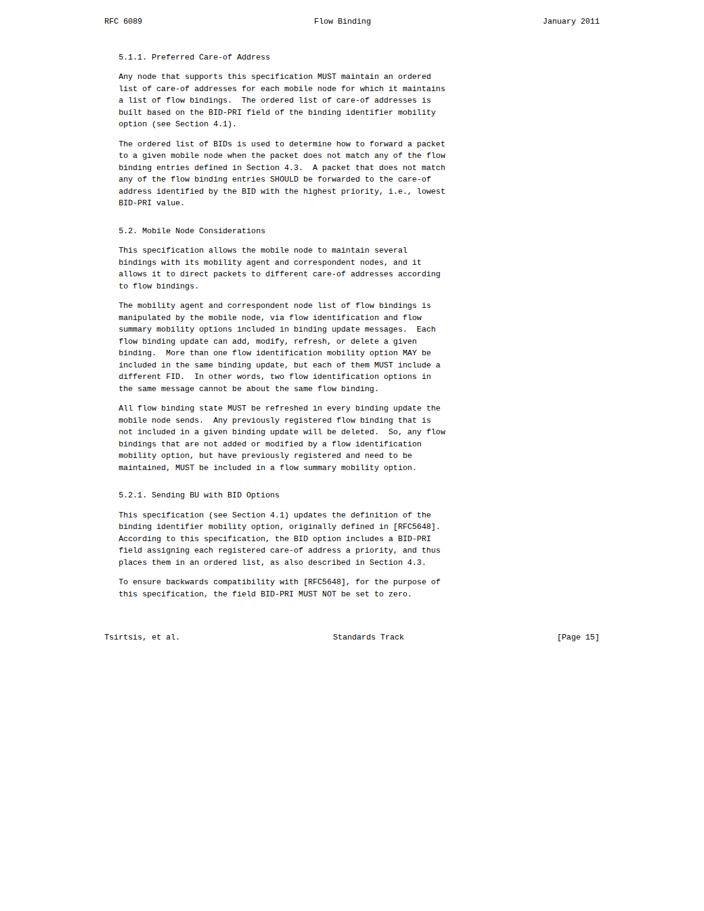RFC 6089 Flow Binding January 2011
5.1.1. Preferred Care-of Address
Any node that supports this specification MUST maintain an ordered list of care-of addresses for each mobile node for which it maintains a list of flow bindings. The ordered list of care-of addresses is built based on the BID-PRI field of the binding identifier mobility option (see Section 4.1).
The ordered list of BIDs is used to determine how to forward a packet to a given mobile node when the packet does not match any of the flow binding entries defined in Section 4.3. A packet that does not match any of the flow binding entries SHOULD be forwarded to the care-of address identified by the BID with the highest priority, i.e., lowest BID-PRI value.
5.2. Mobile Node Considerations
This specification allows the mobile node to maintain several bindings with its mobility agent and correspondent nodes, and it allows it to direct packets to different care-of addresses according to flow bindings.
The mobility agent and correspondent node list of flow bindings is manipulated by the mobile node, via flow identification and flow summary mobility options included in binding update messages. Each flow binding update can add, modify, refresh, or delete a given binding. More than one flow identification mobility option MAY be included in the same binding update, but each of them MUST include a different FID. In other words, two flow identification options in the same message cannot be about the same flow binding.
All flow binding state MUST be refreshed in every binding update the mobile node sends. Any previously registered flow binding that is not included in a given binding update will be deleted. So, any flow bindings that are not added or modified by a flow identification mobility option, but have previously registered and need to be maintained, MUST be included in a flow summary mobility option.
5.2.1. Sending BU with BID Options
This specification (see Section 4.1) updates the definition of the binding identifier mobility option, originally defined in [RFC5648]. According to this specification, the BID option includes a BID-PRI field assigning each registered care-of address a priority, and thus places them in an ordered list, as also described in Section 4.3.
To ensure backwards compatibility with [RFC5648], for the purpose of this specification, the field BID-PRI MUST NOT be set to zero.
Tsirtsis, et al. Standards Track [Page 15]